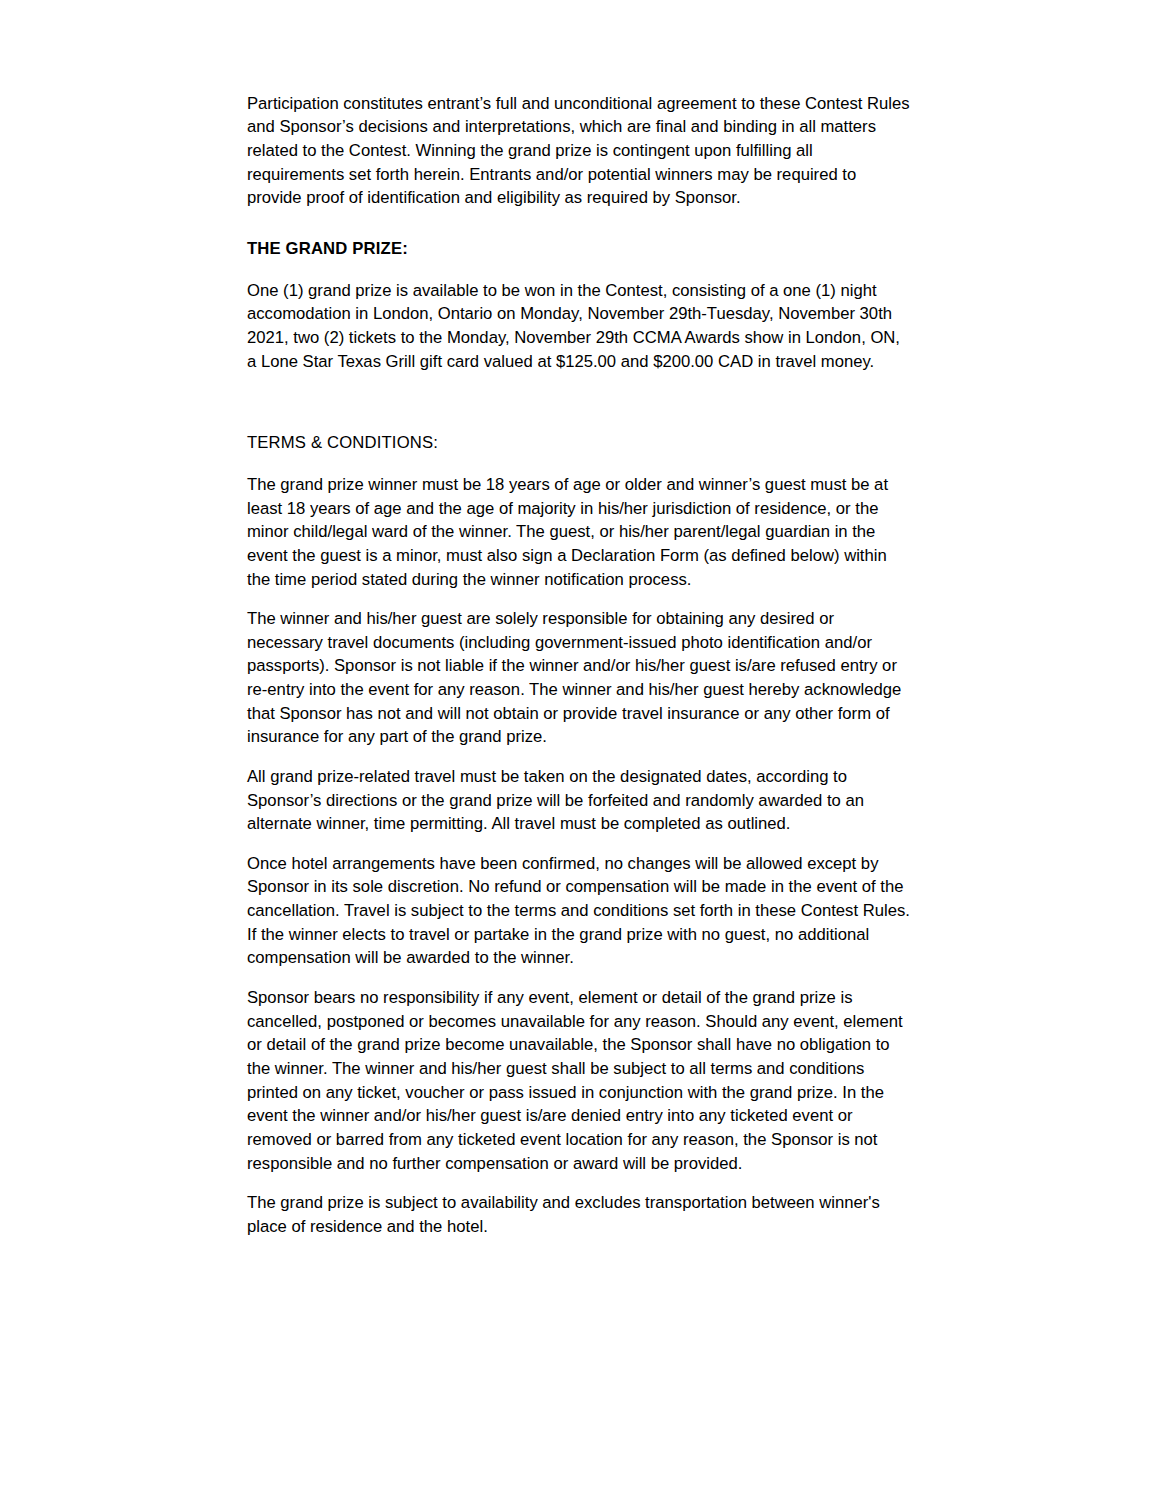Participation constitutes entrant’s full and unconditional agreement to these Contest Rules and Sponsor’s decisions and interpretations, which are final and binding in all matters related to the Contest. Winning the grand prize is contingent upon fulfilling all requirements set forth herein. Entrants and/or potential winners may be required to provide proof of identification and eligibility as required by Sponsor.
THE GRAND PRIZE:
One (1) grand prize is available to be won in the Contest, consisting of a one (1) night accomodation in London, Ontario on Monday, November 29th-Tuesday, November 30th 2021, two (2) tickets to the Monday, November 29th CCMA Awards show in London, ON, a Lone Star Texas Grill gift card valued at $125.00 and $200.00 CAD in travel money.
TERMS & CONDITIONS:
The grand prize winner must be 18 years of age or older and winner’s guest must be at least 18 years of age and the age of majority in his/her jurisdiction of residence, or the minor child/legal ward of the winner. The guest, or his/her parent/legal guardian in the event the guest is a minor, must also sign a Declaration Form (as defined below) within the time period stated during the winner notification process.
The winner and his/her guest are solely responsible for obtaining any desired or necessary travel documents (including government-issued photo identification and/or passports). Sponsor is not liable if the winner and/or his/her guest is/are refused entry or re-entry into the event for any reason. The winner and his/her guest hereby acknowledge that Sponsor has not and will not obtain or provide travel insurance or any other form of insurance for any part of the grand prize.
All grand prize-related travel must be taken on the designated dates, according to Sponsor’s directions or the grand prize will be forfeited and randomly awarded to an alternate winner, time permitting. All travel must be completed as outlined.
Once hotel arrangements have been confirmed, no changes will be allowed except by Sponsor in its sole discretion. No refund or compensation will be made in the event of the cancellation. Travel is subject to the terms and conditions set forth in these Contest Rules. If the winner elects to travel or partake in the grand prize with no guest, no additional compensation will be awarded to the winner.
Sponsor bears no responsibility if any event, element or detail of the grand prize is cancelled, postponed or becomes unavailable for any reason. Should any event, element or detail of the grand prize become unavailable, the Sponsor shall have no obligation to the winner. The winner and his/her guest shall be subject to all terms and conditions printed on any ticket, voucher or pass issued in conjunction with the grand prize. In the event the winner and/or his/her guest is/are denied entry into any ticketed event or removed or barred from any ticketed event location for any reason, the Sponsor is not responsible and no further compensation or award will be provided.
The grand prize is subject to availability and excludes transportation between winner's place of residence and the hotel.